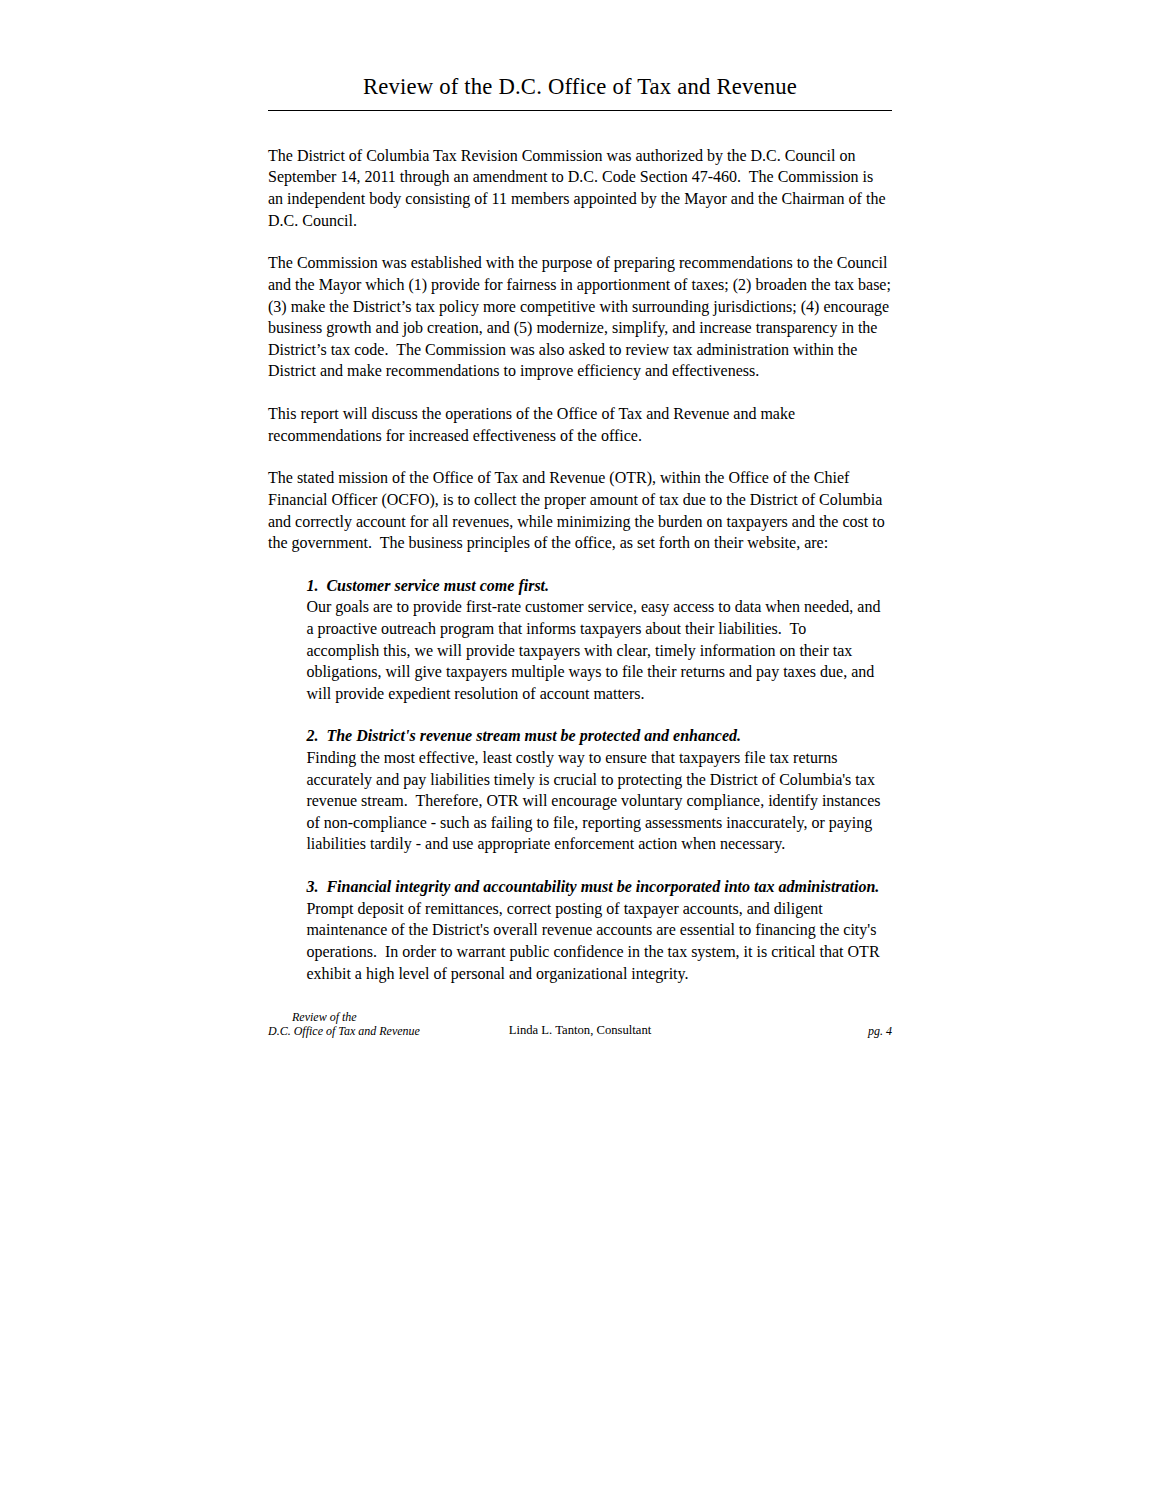Review of the D.C. Office of Tax and Revenue
The District of Columbia Tax Revision Commission was authorized by the D.C. Council on September 14, 2011 through an amendment to D.C. Code Section 47-460. The Commission is an independent body consisting of 11 members appointed by the Mayor and the Chairman of the D.C. Council.
The Commission was established with the purpose of preparing recommendations to the Council and the Mayor which (1) provide for fairness in apportionment of taxes; (2) broaden the tax base; (3) make the District’s tax policy more competitive with surrounding jurisdictions; (4) encourage business growth and job creation, and (5) modernize, simplify, and increase transparency in the District’s tax code. The Commission was also asked to review tax administration within the District and make recommendations to improve efficiency and effectiveness.
This report will discuss the operations of the Office of Tax and Revenue and make recommendations for increased effectiveness of the office.
The stated mission of the Office of Tax and Revenue (OTR), within the Office of the Chief Financial Officer (OCFO), is to collect the proper amount of tax due to the District of Columbia and correctly account for all revenues, while minimizing the burden on taxpayers and the cost to the government. The business principles of the office, as set forth on their website, are:
1. Customer service must come first.
Our goals are to provide first-rate customer service, easy access to data when needed, and a proactive outreach program that informs taxpayers about their liabilities. To accomplish this, we will provide taxpayers with clear, timely information on their tax obligations, will give taxpayers multiple ways to file their returns and pay taxes due, and will provide expedient resolution of account matters.
2. The District's revenue stream must be protected and enhanced.
Finding the most effective, least costly way to ensure that taxpayers file tax returns accurately and pay liabilities timely is crucial to protecting the District of Columbia's tax revenue stream. Therefore, OTR will encourage voluntary compliance, identify instances of non-compliance - such as failing to file, reporting assessments inaccurately, or paying liabilities tardily - and use appropriate enforcement action when necessary.
3. Financial integrity and accountability must be incorporated into tax administration.
Prompt deposit of remittances, correct posting of taxpayer accounts, and diligent maintenance of the District's overall revenue accounts are essential to financing the city's operations. In order to warrant public confidence in the tax system, it is critical that OTR exhibit a high level of personal and organizational integrity.
| Review of the D.C. Office of Tax and Revenue | Linda L. Tanton, Consultant | pg. 4 |